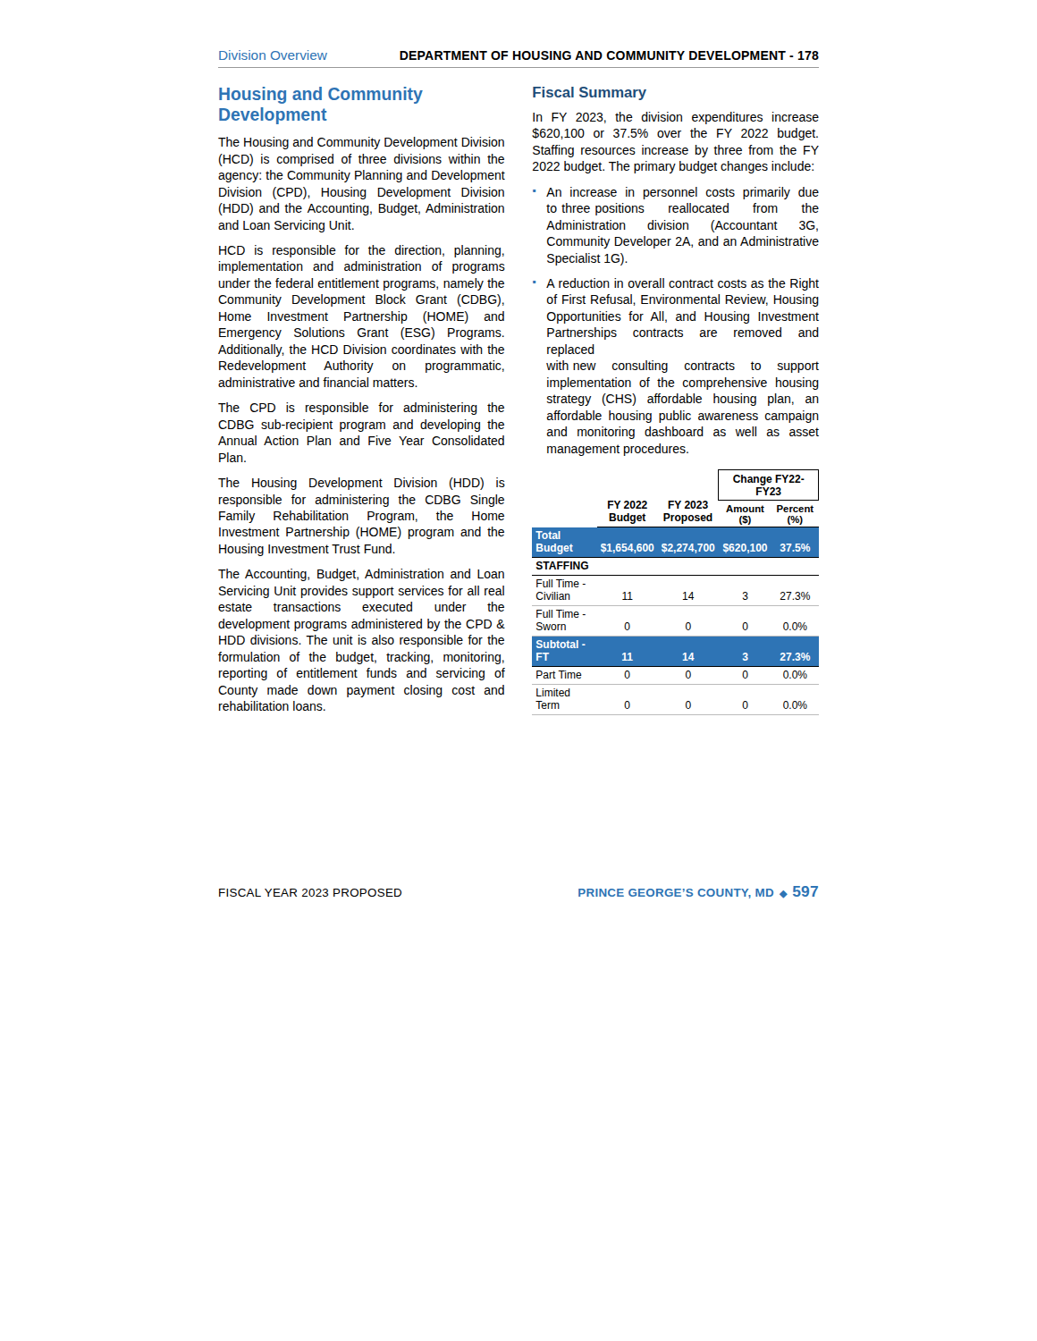Division Overview
DEPARTMENT OF HOUSING AND COMMUNITY DEVELOPMENT - 178
Housing and Community Development
The Housing and Community Development Division (HCD) is comprised of three divisions within the agency: the Community Planning and Development Division (CPD), Housing Development Division (HDD) and the Accounting, Budget, Administration and Loan Servicing Unit.
HCD is responsible for the direction, planning, implementation and administration of programs under the federal entitlement programs, namely the Community Development Block Grant (CDBG), Home Investment Partnership (HOME) and Emergency Solutions Grant (ESG) Programs. Additionally, the HCD Division coordinates with the Redevelopment Authority on programmatic, administrative and financial matters.
The CPD is responsible for administering the CDBG sub-recipient program and developing the Annual Action Plan and Five Year Consolidated Plan.
The Housing Development Division (HDD) is responsible for administering the CDBG Single Family Rehabilitation Program, the Home Investment Partnership (HOME) program and the Housing Investment Trust Fund.
The Accounting, Budget, Administration and Loan Servicing Unit provides support services for all real estate transactions executed under the development programs administered by the CPD & HDD divisions. The unit is also responsible for the formulation of the budget, tracking, monitoring, reporting of entitlement funds and servicing of County made down payment closing cost and rehabilitation loans.
Fiscal Summary
In FY 2023, the division expenditures increase $620,100 or 37.5% over the FY 2022 budget. Staffing resources increase by three from the FY 2022 budget. The primary budget changes include:
An increase in personnel costs primarily due to three positions reallocated from the Administration division (Accountant 3G, Community Developer 2A, and an Administrative Specialist 1G).
A reduction in overall contract costs as the Right of First Refusal, Environmental Review, Housing Opportunities for All, and Housing Investment Partnerships contracts are removed and replaced with new consulting contracts to support implementation of the comprehensive housing strategy (CHS) affordable housing plan, an affordable housing public awareness campaign and monitoring dashboard as well as asset management procedures.
| | FY 2022 Budget | FY 2023 Proposed | Change FY22-FY23 |
| --- | --- | --- | --- |
| Amount ($) | Percent (%) |
| Total Budget | $1,654,600 | $2,274,700 | $620,100 | 37.5% |
| STAFFING | | | | |
| Full Time - Civilian | 11 | 14 | 3 | 27.3% |
| Full Time - Sworn | 0 | 0 | 0 | 0.0% |
| Subtotal - FT | 11 | 14 | 3 | 27.3% |
| Part Time | 0 | 0 | 0 | 0.0% |
| Limited Term | 0 | 0 | 0 | 0.0% |
FISCAL YEAR 2023 PROPOSED
PRINCE GEORGE’S COUNTY, MD◆597